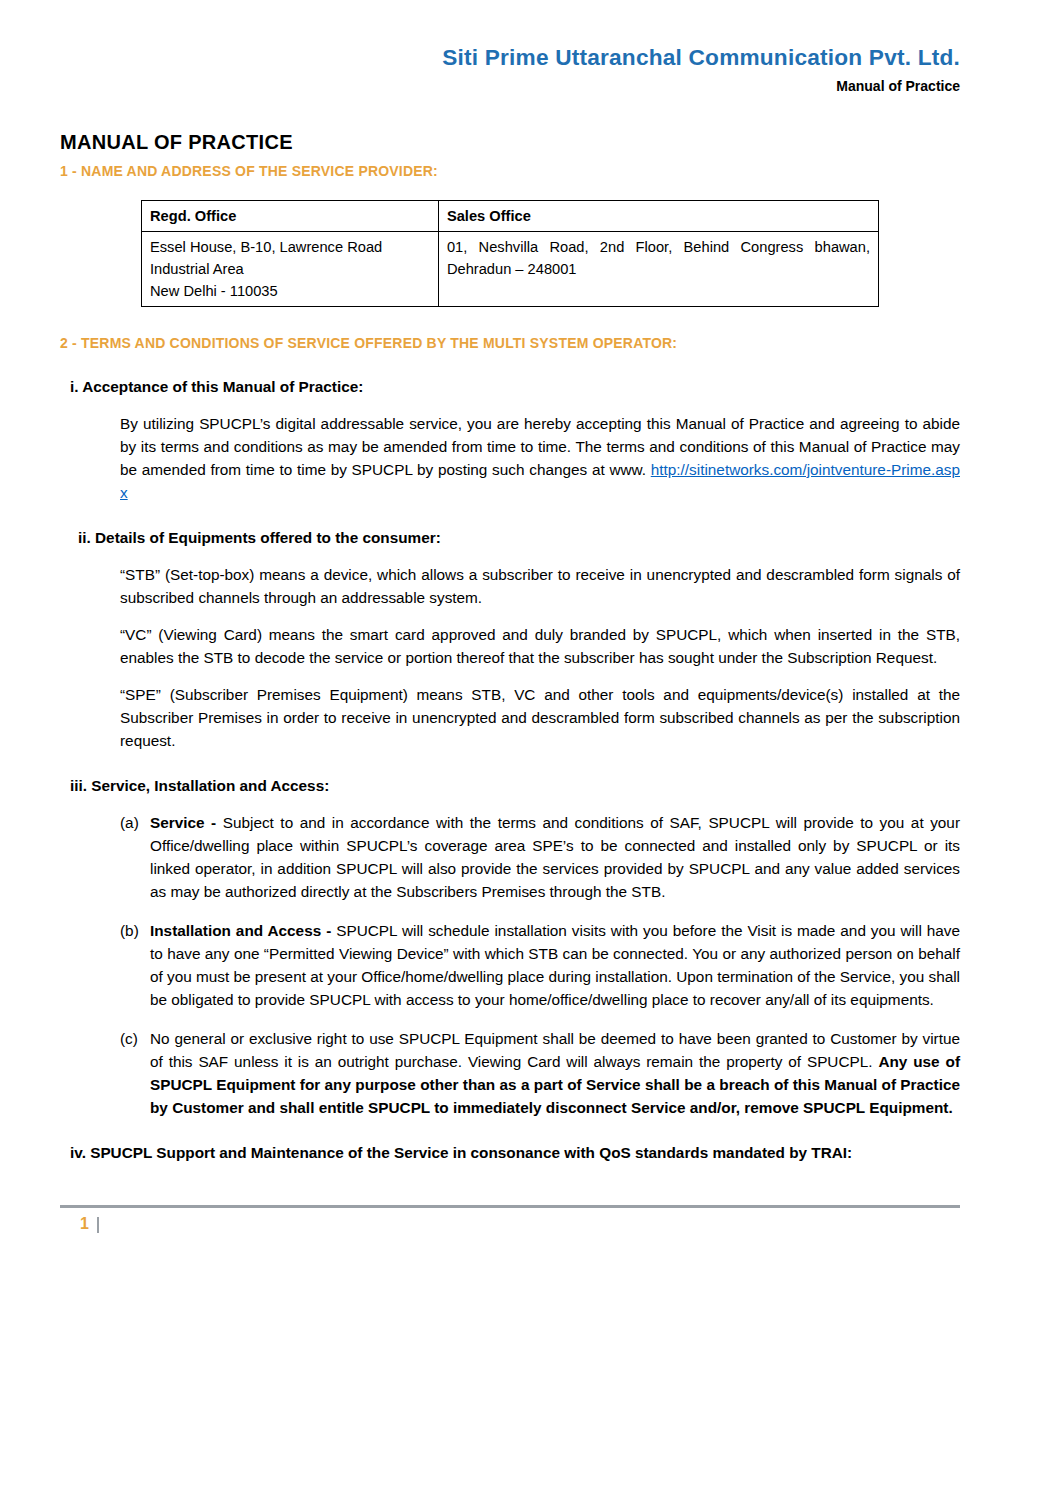Siti Prime Uttaranchal Communication Pvt. Ltd.
Manual of Practice
MANUAL OF PRACTICE
1 - NAME AND ADDRESS OF THE SERVICE PROVIDER:
| Regd. Office | Sales Office |
| --- | --- |
| Essel House, B-10, Lawrence Road Industrial Area New Delhi - 110035 | 01, Neshvilla Road, 2nd Floor, Behind Congress bhawan, Dehradun – 248001 |
2 - TERMS AND CONDITIONS OF SERVICE OFFERED BY THE MULTI SYSTEM OPERATOR:
i. Acceptance of this Manual of Practice:
By utilizing SPUCPL’s digital addressable service, you are hereby accepting this Manual of Practice and agreeing to abide by its terms and conditions as may be amended from time to time. The terms and conditions of this Manual of Practice may be amended from time to time by SPUCPL by posting such changes at www. http://sitinetworks.com/jointventure-Prime.aspx
ii. Details of Equipments offered to the consumer:
“STB” (Set-top-box) means a device, which allows a subscriber to receive in unencrypted and descrambled form signals of subscribed channels through an addressable system.
“VC” (Viewing Card) means the smart card approved and duly branded by SPUCPL, which when inserted in the STB, enables the STB to decode the service or portion thereof that the subscriber has sought under the Subscription Request.
“SPE” (Subscriber Premises Equipment) means STB, VC and other tools and equipments/device(s) installed at the Subscriber Premises in order to receive in unencrypted and descrambled form subscribed channels as per the subscription request.
iii. Service, Installation and Access:
(a) Service - Subject to and in accordance with the terms and conditions of SAF, SPUCPL will provide to you at your Office/dwelling place within SPUCPL’s coverage area SPE’s to be connected and installed only by SPUCPL or its linked operator, in addition SPUCPL will also provide the services provided by SPUCPL and any value added services as may be authorized directly at the Subscribers Premises through the STB.
(b) Installation and Access - SPUCPL will schedule installation visits with you before the Visit is made and you will have to have any one “Permitted Viewing Device” with which STB can be connected. You or any authorized person on behalf of you must be present at your Office/home/dwelling place during installation. Upon termination of the Service, you shall be obligated to provide SPUCPL with access to your home/office/dwelling place to recover any/all of its equipments.
(c) No general or exclusive right to use SPUCPL Equipment shall be deemed to have been granted to Customer by virtue of this SAF unless it is an outright purchase. Viewing Card will always remain the property of SPUCPL. Any use of SPUCPL Equipment for any purpose other than as a part of Service shall be a breach of this Manual of Practice by Customer and shall entitle SPUCPL to immediately disconnect Service and/or, remove SPUCPL Equipment.
iv. SPUCPL Support and Maintenance of the Service in consonance with QoS standards mandated by TRAI:
1